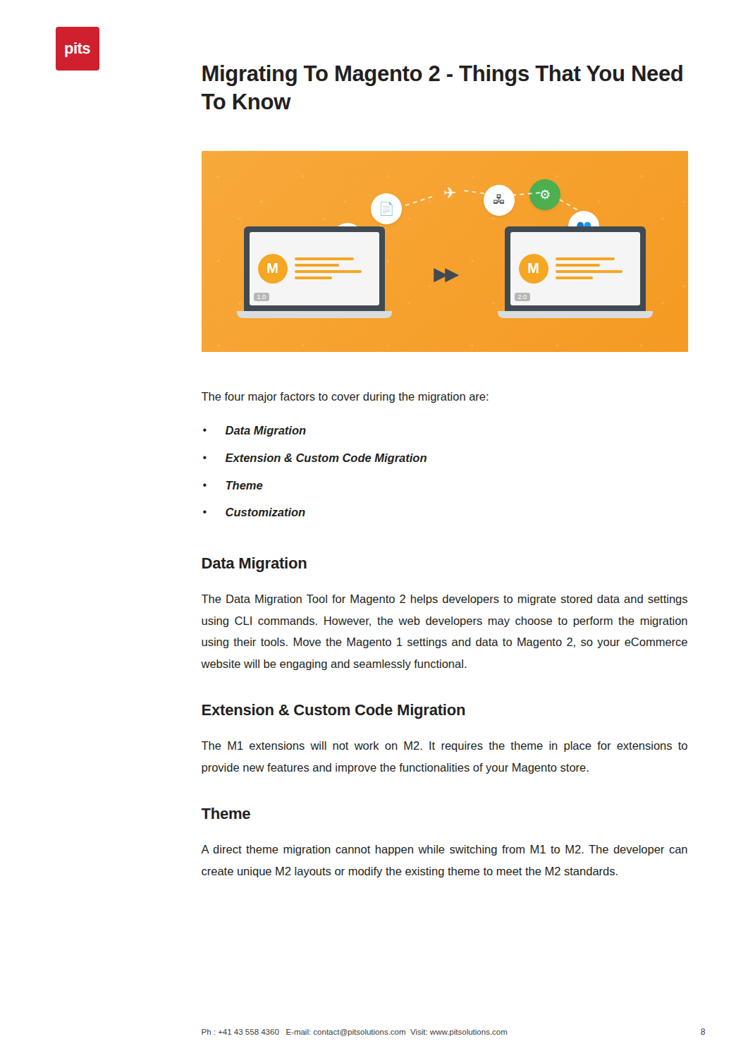pits
Migrating To Magento 2 - Things That You Need To Know
💬
📄
✈
🖧
⚙
👥
M
1.0
▶▶
M
2.0
The four major factors to cover during the migration are:
Data Migration
Extension & Custom Code Migration
Theme
Customization
Data Migration
The Data Migration Tool for Magento 2 helps developers to migrate stored data and settings using CLI commands. However, the web developers may choose to perform the migration using their tools. Move the Magento 1 settings and data to Magento 2, so your eCommerce website will be engaging and seamlessly functional.
Extension & Custom Code Migration
The M1 extensions will not work on M2. It requires the theme in place for extensions to provide new features and improve the functionalities of your Magento store.
Theme
A direct theme migration cannot happen while switching from M1 to M2. The developer can create unique M2 layouts or modify the existing theme to meet the M2 standards.
Ph : +41 43 558 4360 E-mail: contact@pitsolutions.com Visit: www.pitsolutions.com
8